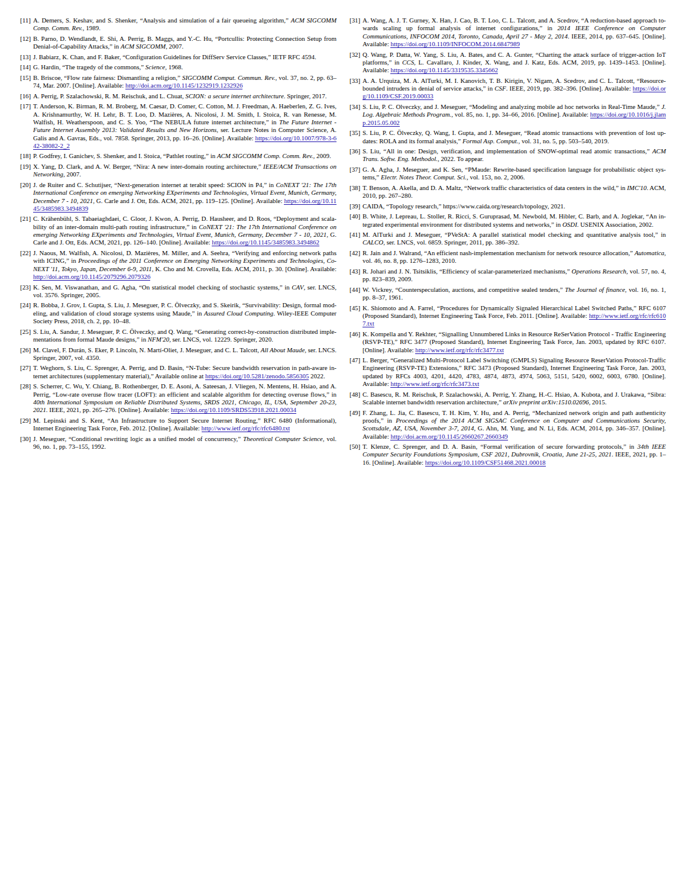[11]
A. Demers, S. Keshav, and S. Shenker, “Analysis and simulation of a fair queueing algorithm,” ACM SIGCOMM Comp. Comm. Rev., 1989.
[12]
B. Parno, D. Wendlandt, E. Shi, A. Perrig, B. Maggs, and Y.-C. Hu, “Portcullis: Protecting Connection Setup from Denial-of-Capability Attacks,” in ACM SIGCOMM, 2007.
[13]
J. Babiarz, K. Chan, and F. Baker, “Configuration Guidelines for DiffServ Service Classes,” IETF RFC 4594.
[14]
G. Hardin, “The tragedy of the commons,” Science, 1968.
[15]
B. Briscoe, “Flow rate fairness: Dismantling a religion,” SIGCOMM Comput. Commun. Rev., vol. 37, no. 2, pp. 63–74, Mar. 2007. [Online]. Available: http://doi.acm.org/10.1145/1232919.1232926
[16]
A. Perrig, P. Szalachowski, R. M. Reischuk, and L. Chuat, SCION: a secure internet architecture. Springer, 2017.
[17]
T. Anderson, K. Birman, R. M. Broberg, M. Caesar, D. Comer, C. Cotton, M. J. Freedman, A. Haeberlen, Z. G. Ives, A. Krishnamurthy, W. H. Lehr, B. T. Loo, D. Mazières, A. Nicolosi, J. M. Smith, I. Stoica, R. van Renesse, M. Walfish, H. Weatherspoon, and C. S. Yoo, “The NEBULA future internet architecture,” in The Future Internet - Future Internet Assembly 2013: Validated Results and New Horizons, ser. Lecture Notes in Computer Science, A. Galis and A. Gavras, Eds., vol. 7858. Springer, 2013, pp. 16–26. [Online]. Available: https://doi.org/10.1007/978-3-642-38082-2_2
[18]
P. Godfrey, I. Ganichev, S. Shenker, and I. Stoica, “Pathlet routing,” in ACM SIGCOMM Comp. Comm. Rev., 2009.
[19]
X. Yang, D. Clark, and A. W. Berger, “Nira: A new inter-domain routing architecture,” IEEE/ACM Transactions on Networking, 2007.
[20]
J. de Ruiter and C. Schutijser, “Next-generation internet at terabit speed: SCION in P4,” in CoNEXT '21: The 17th International Conference on emerging Networking EXperiments and Technologies, Virtual Event, Munich, Germany, December 7 - 10, 2021, G. Carle and J. Ott, Eds. ACM, 2021, pp. 119–125. [Online]. Available: https://doi.org/10.1145/3485983.3494839
[21]
C. Krähenbühl, S. Tabaeiaghdaei, C. Gloor, J. Kwon, A. Perrig, D. Hausheer, and D. Roos, “Deployment and scalability of an inter-domain multi-path routing infrastructure,” in CoNEXT '21: The 17th International Conference on emerging Networking EXperiments and Technologies, Virtual Event, Munich, Germany, December 7 - 10, 2021, G. Carle and J. Ott, Eds. ACM, 2021, pp. 126–140. [Online]. Available: https://doi.org/10.1145/3485983.3494862
[22]
J. Naous, M. Walfish, A. Nicolosi, D. Mazières, M. Miller, and A. Seehra, “Verifying and enforcing network paths with ICING,” in Proceedings of the 2011 Conference on Emerging Networking Experiments and Technologies, Co-NEXT '11, Tokyo, Japan, December 6-9, 2011, K. Cho and M. Crovella, Eds. ACM, 2011, p. 30. [Online]. Available: http://doi.acm.org/10.1145/2079296.2079326
[23]
K. Sen, M. Viswanathan, and G. Agha, “On statistical model checking of stochastic systems,” in CAV, ser. LNCS, vol. 3576. Springer, 2005.
[24]
R. Bobba, J. Grov, I. Gupta, S. Liu, J. Meseguer, P. C. Ölveczky, and S. Skeirik, “Survivability: Design, formal modeling, and validation of cloud storage systems using Maude,” in Assured Cloud Computing. Wiley-IEEE Computer Society Press, 2018, ch. 2, pp. 10–48.
[25]
S. Liu, A. Sandur, J. Meseguer, P. C. Ölveczky, and Q. Wang, “Generating correct-by-construction distributed implementations from formal Maude designs,” in NFM'20, ser. LNCS, vol. 12229. Springer, 2020.
[26]
M. Clavel, F. Durán, S. Eker, P. Lincoln, N. Martí-Oliet, J. Meseguer, and C. L. Talcott, All About Maude, ser. LNCS. Springer, 2007, vol. 4350.
[27]
T. Weghorn, S. Liu, C. Sprenger, A. Perrig, and D. Basin, “N-Tube: Secure bandwidth reservation in path-aware internet architectures (supplementary material),” Available online at https://doi.org/10.5281/zenodo.5856305 2022.
[28]
S. Scherrer, C. Wu, Y. Chiang, B. Rothenberger, D. E. Asoni, A. Sateesan, J. Vliegen, N. Mentens, H. Hsiao, and A. Perrig, “Low-rate overuse flow tracer (LOFT): an efficient and scalable algorithm for detecting overuse flows,” in 40th International Symposium on Reliable Distributed Systems, SRDS 2021, Chicago, IL, USA, September 20-23, 2021. IEEE, 2021, pp. 265–276. [Online]. Available: https://doi.org/10.1109/SRDS53918.2021.00034
[29]
M. Lepinski and S. Kent, “An Infrastructure to Support Secure Internet Routing,” RFC 6480 (Informational), Internet Engineering Task Force, Feb. 2012. [Online]. Available: http://www.ietf.org/rfc/rfc6480.txt
[30]
J. Meseguer, “Conditional rewriting logic as a unified model of concurrency,” Theoretical Computer Science, vol. 96, no. 1, pp. 73–155, 1992.
[31]
A. Wang, A. J. T. Gurney, X. Han, J. Cao, B. T. Loo, C. L. Talcott, and A. Scedrov, “A reduction-based approach towards scaling up formal analysis of internet configurations,” in 2014 IEEE Conference on Computer Communications, INFOCOM 2014, Toronto, Canada, April 27 - May 2, 2014. IEEE, 2014, pp. 637–645. [Online]. Available: https://doi.org/10.1109/INFOCOM.2014.6847989
[32]
Q. Wang, P. Datta, W. Yang, S. Liu, A. Bates, and C. A. Gunter, “Charting the attack surface of trigger-action IoT platforms,” in CCS, L. Cavallaro, J. Kinder, X. Wang, and J. Katz, Eds. ACM, 2019, pp. 1439–1453. [Online]. Available: https://doi.org/10.1145/3319535.3345662
[33]
A. A. Urquiza, M. A. AlTurki, M. I. Kanovich, T. B. Kirigin, V. Nigam, A. Scedrov, and C. L. Talcott, “Resource-bounded intruders in denial of service attacks,” in CSF. IEEE, 2019, pp. 382–396. [Online]. Available: https://doi.org/10.1109/CSF.2019.00033
[34]
S. Liu, P. C. Olveczky, and J. Meseguer, “Modeling and analyzing mobile ad hoc networks in Real-Time Maude,” J. Log. Algebraic Methods Program., vol. 85, no. 1, pp. 34–66, 2016. [Online]. Available: https://doi.org/10.1016/j.jlamp.2015.05.002
[35]
S. Liu, P. C. Ölveczky, Q. Wang, I. Gupta, and J. Meseguer, “Read atomic transactions with prevention of lost updates: ROLA and its formal analysis,” Formal Asp. Comput., vol. 31, no. 5, pp. 503–540, 2019.
[36]
S. Liu, “All in one: Design, verification, and implementation of SNOW-optimal read atomic transactions,” ACM Trans. Softw. Eng. Methodol., 2022. To appear.
[37]
G. A. Agha, J. Meseguer, and K. Sen, “PMaude: Rewrite-based specification language for probabilistic object systems,” Electr. Notes Theor. Comput. Sci., vol. 153, no. 2, 2006.
[38]
T. Benson, A. Akella, and D. A. Maltz, “Network traffic characteristics of data centers in the wild,” in IMC'10. ACM, 2010, pp. 267–280.
[39]
CAIDA, “Topology research,” https://www.caida.org/research/topology, 2021.
[40]
B. White, J. Lepreau, L. Stoller, R. Ricci, S. Guruprasad, M. Newbold, M. Hibler, C. Barb, and A. Joglekar, “An integrated experimental environment for distributed systems and networks,” in OSDI. USENIX Association, 2002.
[41]
M. AlTurki and J. Meseguer, “PVeStA: A parallel statistical model checking and quantitative analysis tool,” in CALCO, ser. LNCS, vol. 6859. Springer, 2011, pp. 386–392.
[42]
R. Jain and J. Walrand, “An efficient nash-implementation mechanism for network resource allocation,” Automatica, vol. 46, no. 8, pp. 1276–1283, 2010.
[43]
R. Johari and J. N. Tsitsiklis, “Efficiency of scalar-parameterized mechanisms,” Operations Research, vol. 57, no. 4, pp. 823–839, 2009.
[44]
W. Vickrey, “Counterspeculation, auctions, and competitive sealed tenders,” The Journal of finance, vol. 16, no. 1, pp. 8–37, 1961.
[45]
K. Shiomoto and A. Farrel, “Procedures for Dynamically Signaled Hierarchical Label Switched Paths,” RFC 6107 (Proposed Standard), Internet Engineering Task Force, Feb. 2011. [Online]. Available: http://www.ietf.org/rfc/rfc6107.txt
[46]
K. Kompella and Y. Rekhter, “Signalling Unnumbered Links in Resource ReSerVation Protocol - Traffic Engineering (RSVP-TE),” RFC 3477 (Proposed Standard), Internet Engineering Task Force, Jan. 2003, updated by RFC 6107. [Online]. Available: http://www.ietf.org/rfc/rfc3477.txt
[47]
L. Berger, “Generalized Multi-Protocol Label Switching (GMPLS) Signaling Resource ReserVation Protocol-Traffic Engineering (RSVP-TE) Extensions,” RFC 3473 (Proposed Standard), Internet Engineering Task Force, Jan. 2003, updated by RFCs 4003, 4201, 4420, 4783, 4874, 4873, 4974, 5063, 5151, 5420, 6002, 6003, 6780. [Online]. Available: http://www.ietf.org/rfc/rfc3473.txt
[48]
C. Basescu, R. M. Reischuk, P. Szalachowski, A. Perrig, Y. Zhang, H.-C. Hsiao, A. Kubota, and J. Urakawa, “Sibra: Scalable internet bandwidth reservation architecture,” arXiv preprint arXiv:1510.02696, 2015.
[49]
F. Zhang, L. Jia, C. Basescu, T. H. Kim, Y. Hu, and A. Perrig, “Mechanized network origin and path authenticity proofs,” in Proceedings of the 2014 ACM SIGSAC Conference on Computer and Communications Security, Scottsdale, AZ, USA, November 3-7, 2014, G. Ahn, M. Yung, and N. Li, Eds. ACM, 2014, pp. 346–357. [Online]. Available: http://doi.acm.org/10.1145/2660267.2660349
[50]
T. Klenze, C. Sprenger, and D. A. Basin, “Formal verification of secure forwarding protocols,” in 34th IEEE Computer Security Foundations Symposium, CSF 2021, Dubrovnik, Croatia, June 21-25, 2021. IEEE, 2021, pp. 1–16. [Online]. Available: https://doi.org/10.1109/CSF51468.2021.00018